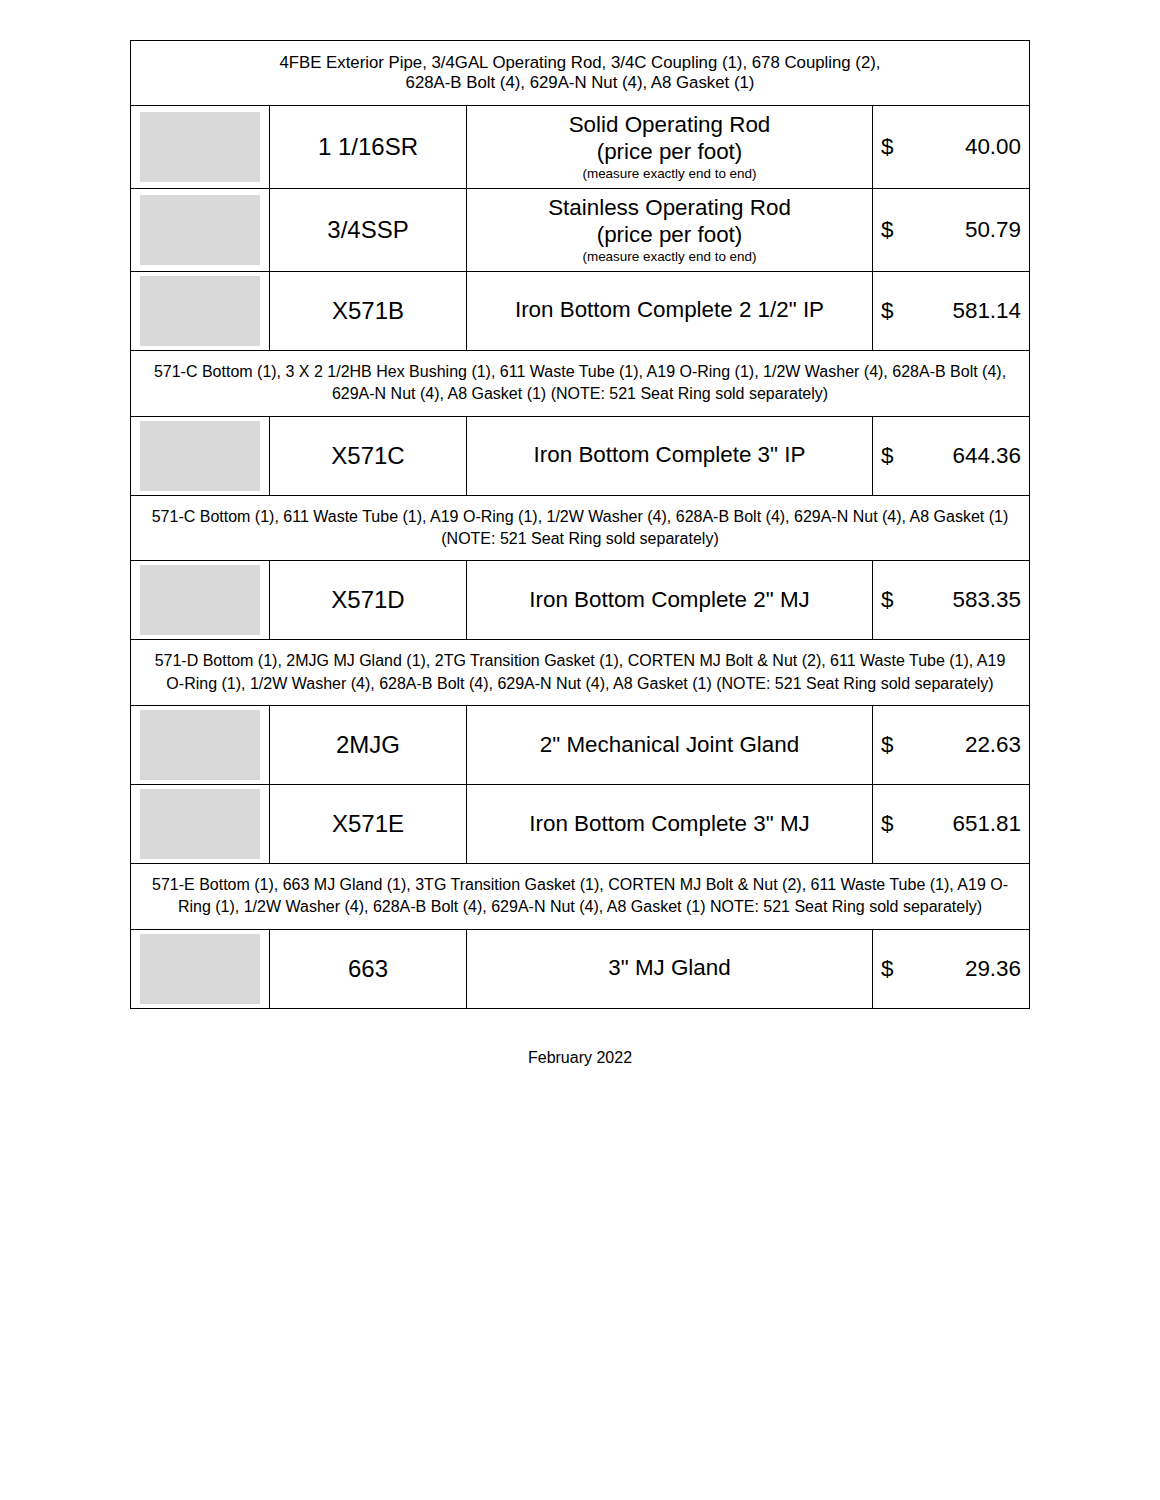| 4FBE Exterior Pipe, 3/4GAL Operating Rod, 3/4C Coupling (1), 678 Coupling (2), 628A-B Bolt (4), 629A-N Nut (4), A8 Gasket (1) |
| | 1 1/16SR | Solid Operating Rod (price per foot) (measure exactly end to end) | $ 40.00 |
| | 3/4SSP | Stainless Operating Rod (price per foot) (measure exactly end to end) | $ 50.79 |
| | X571B | Iron Bottom Complete 2 1/2" IP | $ 581.14 |
| 571-C Bottom (1), 3 X 2 1/2HB Hex Bushing (1), 611 Waste Tube (1), A19 O-Ring (1), 1/2W Washer (4), 628A-B Bolt (4), 629A-N Nut (4), A8 Gasket (1) (NOTE: 521 Seat Ring sold separately) |
| | X571C | Iron Bottom Complete 3" IP | $ 644.36 |
| 571-C Bottom (1), 611 Waste Tube (1), A19 O-Ring (1), 1/2W Washer (4), 628A-B Bolt (4), 629A-N Nut (4), A8 Gasket (1) (NOTE: 521 Seat Ring sold separately) |
| | X571D | Iron Bottom Complete 2" MJ | $ 583.35 |
| 571-D Bottom (1), 2MJG MJ Gland (1), 2TG Transition Gasket (1), CORTEN MJ Bolt & Nut (2), 611 Waste Tube (1), A19 O-Ring (1), 1/2W Washer (4), 628A-B Bolt (4), 629A-N Nut (4), A8 Gasket (1) (NOTE: 521 Seat Ring sold separately) |
| | 2MJG | 2" Mechanical Joint Gland | $ 22.63 |
| | X571E | Iron Bottom Complete 3" MJ | $ 651.81 |
| 571-E Bottom (1), 663 MJ Gland (1), 3TG Transition Gasket (1), CORTEN MJ Bolt & Nut (2), 611 Waste Tube (1), A19 O-Ring (1), 1/2W Washer (4), 628A-B Bolt (4), 629A-N Nut (4), A8 Gasket (1) NOTE: 521 Seat Ring sold separately) |
| | 663 | 3" MJ Gland | $ 29.36 |
February 2022